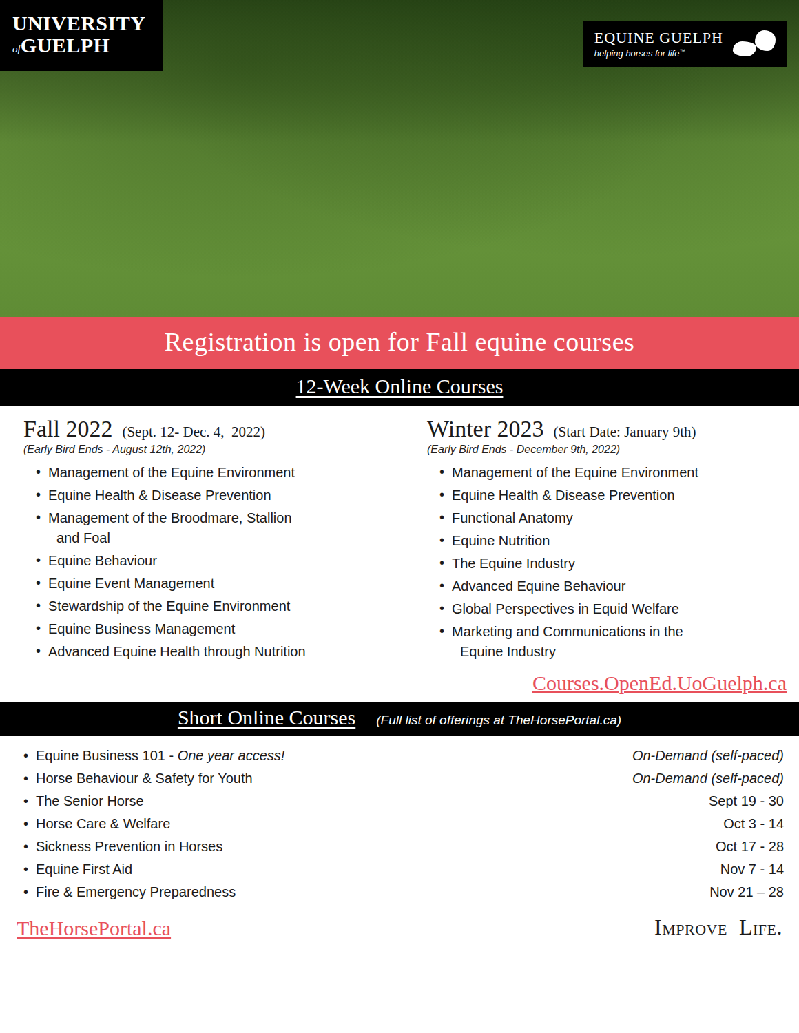UNIVERSITY of GUELPH
EQUINE GUELPH helping horses for life™
Registration is open for Fall equine courses
12-Week Online Courses
Fall 2022
(Sept. 12- Dec. 4, 2022)
(Early Bird Ends - August 12th, 2022)
Management of the Equine Environment
Equine Health & Disease Prevention
Management of the Broodmare, Stallion and Foal
Equine Behaviour
Equine Event Management
Stewardship of the Equine Environment
Equine Business Management
Advanced Equine Health through Nutrition
Winter 2023
(Start Date: January 9th)
(Early Bird Ends - December 9th, 2022)
Management of the Equine Environment
Equine Health & Disease Prevention
Functional Anatomy
Equine Nutrition
The Equine Industry
Advanced Equine Behaviour
Global Perspectives in Equid Welfare
Marketing and Communications in the Equine Industry
Courses.OpenEd.UoGuelph.ca
Short Online Courses
(Full list of offerings at TheHorsePortal.ca)
| Equine Business 101 - One year access! | On-Demand (self-paced) |
| Horse Behaviour & Safety for Youth | On-Demand (self-paced) |
| The Senior Horse | Sept 19 - 30 |
| Horse Care & Welfare | Oct 3 - 14 |
| Sickness Prevention in Horses | Oct 17 - 28 |
| Equine First Aid | Nov 7 - 14 |
| Fire & Emergency Preparedness | Nov 21 – 28 |
TheHorsePortal.ca Improve Life.